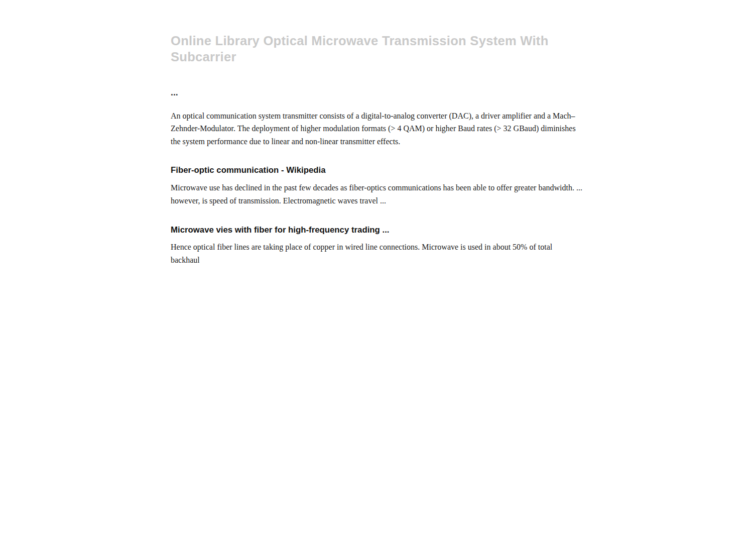Online Library Optical Microwave Transmission System With Subcarrier
...
An optical communication system transmitter consists of a digital-to-analog converter (DAC), a driver amplifier and a Mach–Zehnder-Modulator. The deployment of higher modulation formats (> 4 QAM) or higher Baud rates (> 32 GBaud) diminishes the system performance due to linear and non-linear transmitter effects.
Fiber-optic communication - Wikipedia
Microwave use has declined in the past few decades as fiber-optics communications has been able to offer greater bandwidth. ... however, is speed of transmission. Electromagnetic waves travel ...
Microwave vies with fiber for high-frequency trading ...
Hence optical fiber lines are taking place of copper in wired line connections. Microwave is used in about 50% of total backhaul